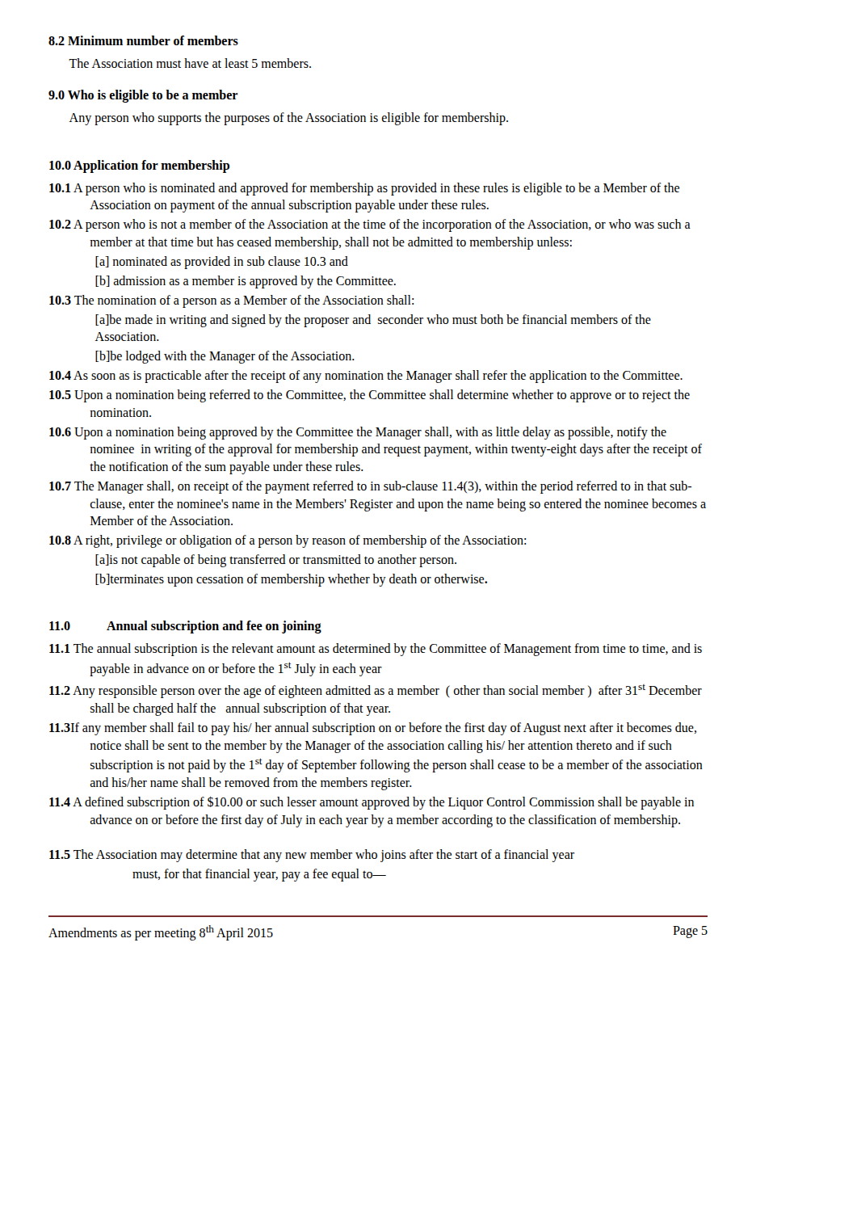8.2 Minimum number of members
The Association must have at least 5 members.
9.0 Who is eligible to be a member
Any person who supports the purposes of the Association is eligible for membership.
10.0 Application for membership
10.1 A person who is nominated and approved for membership as provided in these rules is eligible to be a Member of the Association on payment of the annual subscription payable under these rules.
10.2 A person who is not a member of the Association at the time of the incorporation of the Association, or who was such a member at that time but has ceased membership, shall not be admitted to membership unless:
[a] nominated as provided in sub clause 10.3 and
[b] admission as a member is approved by the Committee.
10.3 The nomination of a person as a Member of the Association shall:
[a]be made in writing and signed by the proposer and seconder who must both be financial members of the Association.
[b]be lodged with the Manager of the Association.
10.4 As soon as is practicable after the receipt of any nomination the Manager shall refer the application to the Committee.
10.5 Upon a nomination being referred to the Committee, the Committee shall determine whether to approve or to reject the nomination.
10.6 Upon a nomination being approved by the Committee the Manager shall, with as little delay as possible, notify the nominee in writing of the approval for membership and request payment, within twenty-eight days after the receipt of the notification of the sum payable under these rules.
10.7 The Manager shall, on receipt of the payment referred to in sub-clause 11.4(3), within the period referred to in that sub-clause, enter the nominee's name in the Members' Register and upon the name being so entered the nominee becomes a Member of the Association.
10.8 A right, privilege or obligation of a person by reason of membership of the Association:
[a]is not capable of being transferred or transmitted to another person.
[b]terminates upon cessation of membership whether by death or otherwise.
11.0 Annual subscription and fee on joining
11.1 The annual subscription is the relevant amount as determined by the Committee of Management from time to time, and is payable in advance on or before the 1st July in each year
11.2 Any responsible person over the age of eighteen admitted as a member ( other than social member ) after 31st December shall be charged half the annual subscription of that year.
11.3 If any member shall fail to pay his/ her annual subscription on or before the first day of August next after it becomes due, notice shall be sent to the member by the Manager of the association calling his/ her attention thereto and if such subscription is not paid by the 1st day of September following the person shall cease to be a member of the association and his/her name shall be removed from the members register.
11.4 A defined subscription of $10.00 or such lesser amount approved by the Liquor Control Commission shall be payable in advance on or before the first day of July in each year by a member according to the classification of membership.
11.5 The Association may determine that any new member who joins after the start of a financial year
must, for that financial year, pay a fee equal to—
Amendments as per meeting 8th April 2015 Page 5